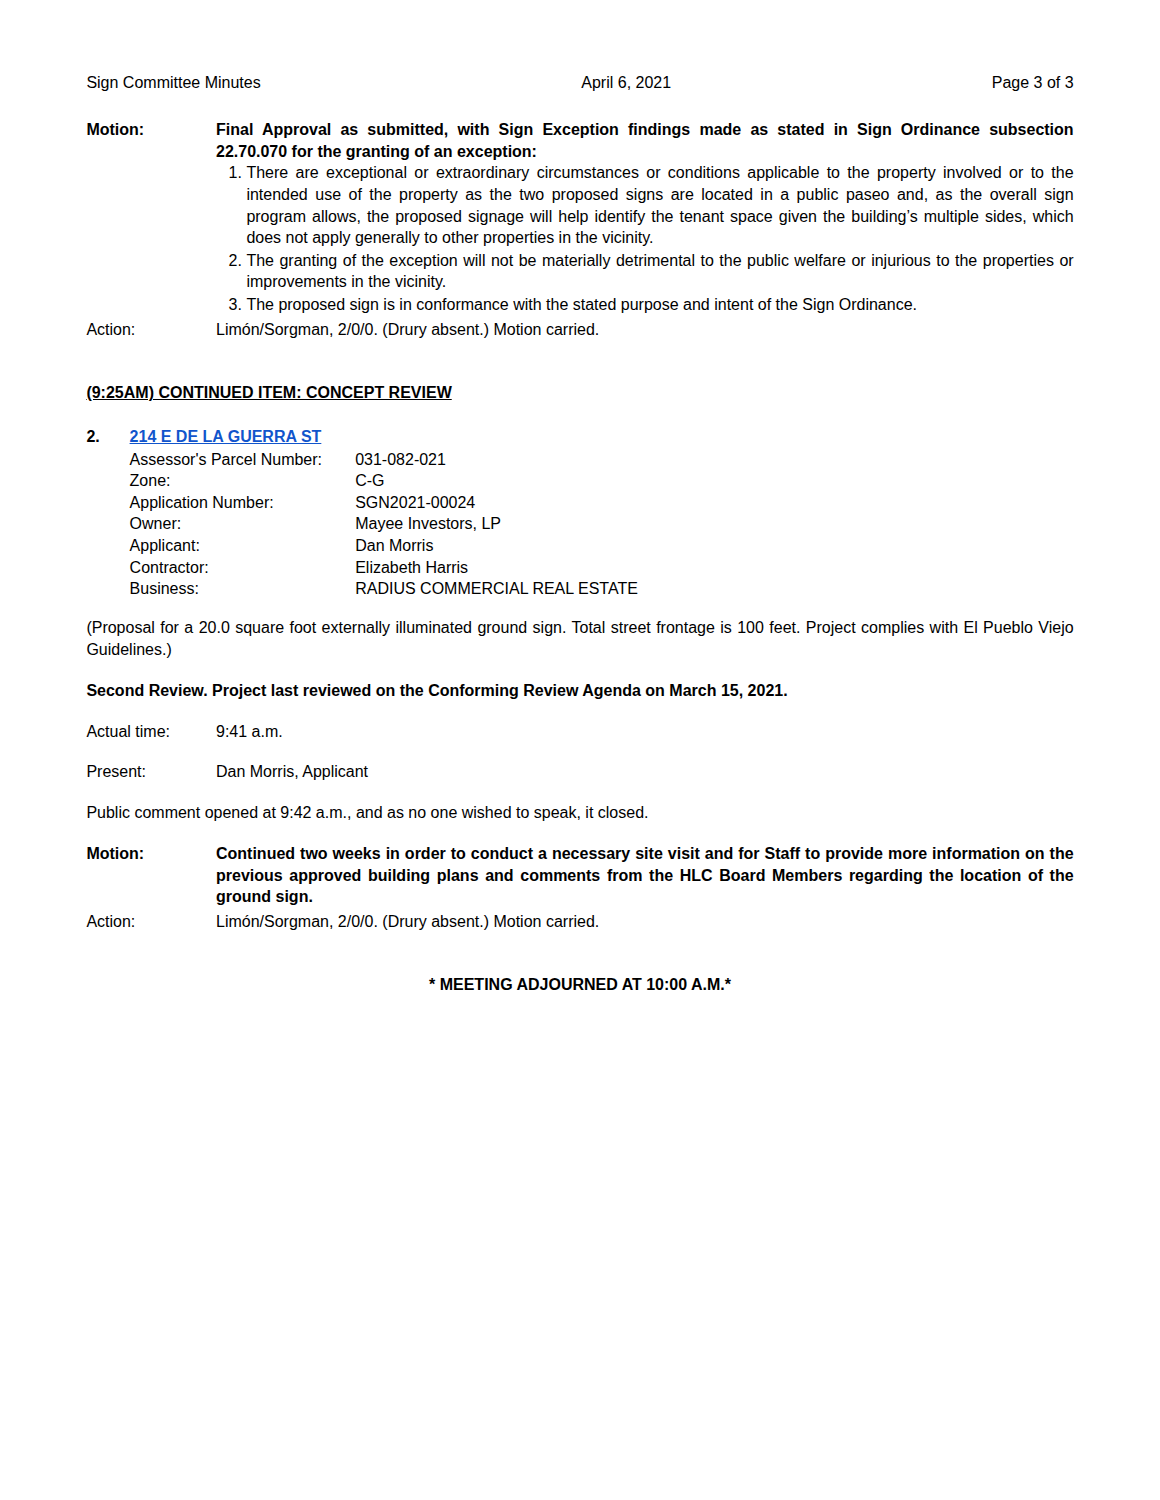Sign Committee Minutes
April 6, 2021
Page 3 of 3
Motion:
Final Approval as submitted, with Sign Exception findings made as stated in Sign Ordinance subsection 22.70.070 for the granting of an exception:
There are exceptional or extraordinary circumstances or conditions applicable to the property involved or to the intended use of the property as the two proposed signs are located in a public paseo and, as the overall sign program allows, the proposed signage will help identify the tenant space given the building’s multiple sides, which does not apply generally to other properties in the vicinity.
The granting of the exception will not be materially detrimental to the public welfare or injurious to the properties or improvements in the vicinity.
The proposed sign is in conformance with the stated purpose and intent of the Sign Ordinance.
Action:
Limón/Sorgman, 2/0/0. (Drury absent.) Motion carried.
(9:25AM) CONTINUED ITEM: CONCEPT REVIEW
2.
214 E DE LA GUERRA ST
| Assessor's Parcel Number: | 031-082-021 |
| Zone: | C-G |
| Application Number: | SGN2021-00024 |
| Owner: | Mayee Investors, LP |
| Applicant: | Dan Morris |
| Contractor: | Elizabeth Harris |
| Business: | RADIUS COMMERCIAL REAL ESTATE |
(Proposal for a 20.0 square foot externally illuminated ground sign. Total street frontage is 100 feet. Project complies with El Pueblo Viejo Guidelines.)
Second Review. Project last reviewed on the Conforming Review Agenda on March 15, 2021.
Actual time:
9:41 a.m.
Present:
Dan Morris, Applicant
Public comment opened at 9:42 a.m., and as no one wished to speak, it closed.
Motion:
Continued two weeks in order to conduct a necessary site visit and for Staff to provide more information on the previous approved building plans and comments from the HLC Board Members regarding the location of the ground sign.
Action:
Limón/Sorgman, 2/0/0. (Drury absent.) Motion carried.
* MEETING ADJOURNED AT 10:00 A.M.*